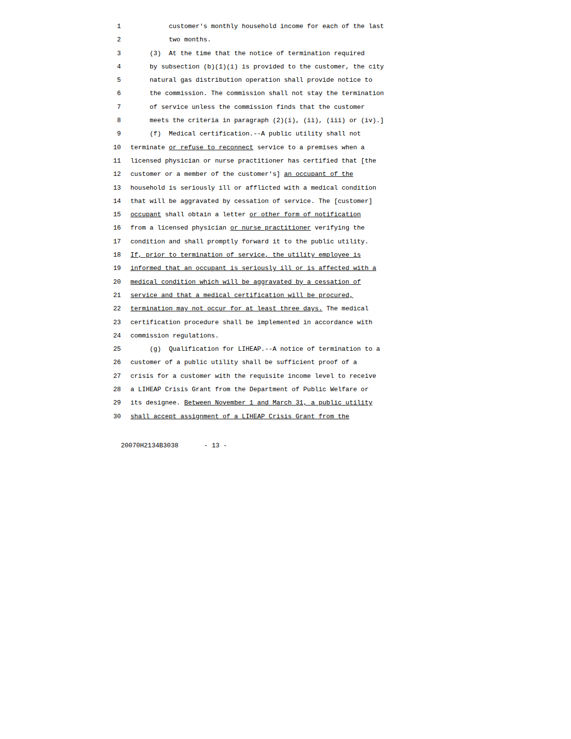1 customer's monthly household income for each of the last
2 two months.
3(3) At the time that the notice of termination required
4 by subsection (b)(1)(i) is provided to the customer, the city
5 natural gas distribution operation shall provide notice to
6 the commission. The commission shall not stay the termination
7 of service unless the commission finds that the customer
8 meets the criteria in paragraph (2)(i), (ii), (iii) or (iv).]
9 (f) Medical certification.--A public utility shall not
10 terminate or refuse to reconnect service to a premises when a
11 licensed physician or nurse practitioner has certified that [the
12 customer or a member of the customer's] an occupant of the
13 household is seriously ill or afflicted with a medical condition
14 that will be aggravated by cessation of service. The [customer]
15 occupant shall obtain a letter or other form of notification
16 from a licensed physician or nurse practitioner verifying the
17 condition and shall promptly forward it to the public utility.
18 If, prior to termination of service, the utility employee is
19 informed that an occupant is seriously ill or is affected with a
20 medical condition which will be aggravated by a cessation of
21 service and that a medical certification will be procured,
22 termination may not occur for at least three days. The medical
23 certification procedure shall be implemented in accordance with
24 commission regulations.
25 (g) Qualification for LIHEAP.--A notice of termination to a
26 customer of a public utility shall be sufficient proof of a
27 crisis for a customer with the requisite income level to receive
28 a LIHEAP Crisis Grant from the Department of Public Welfare or
29 its designee. Between November 1 and March 31, a public utility
30 shall accept assignment of a LIHEAP Crisis Grant from the
20070H2134B3038 - 13 -